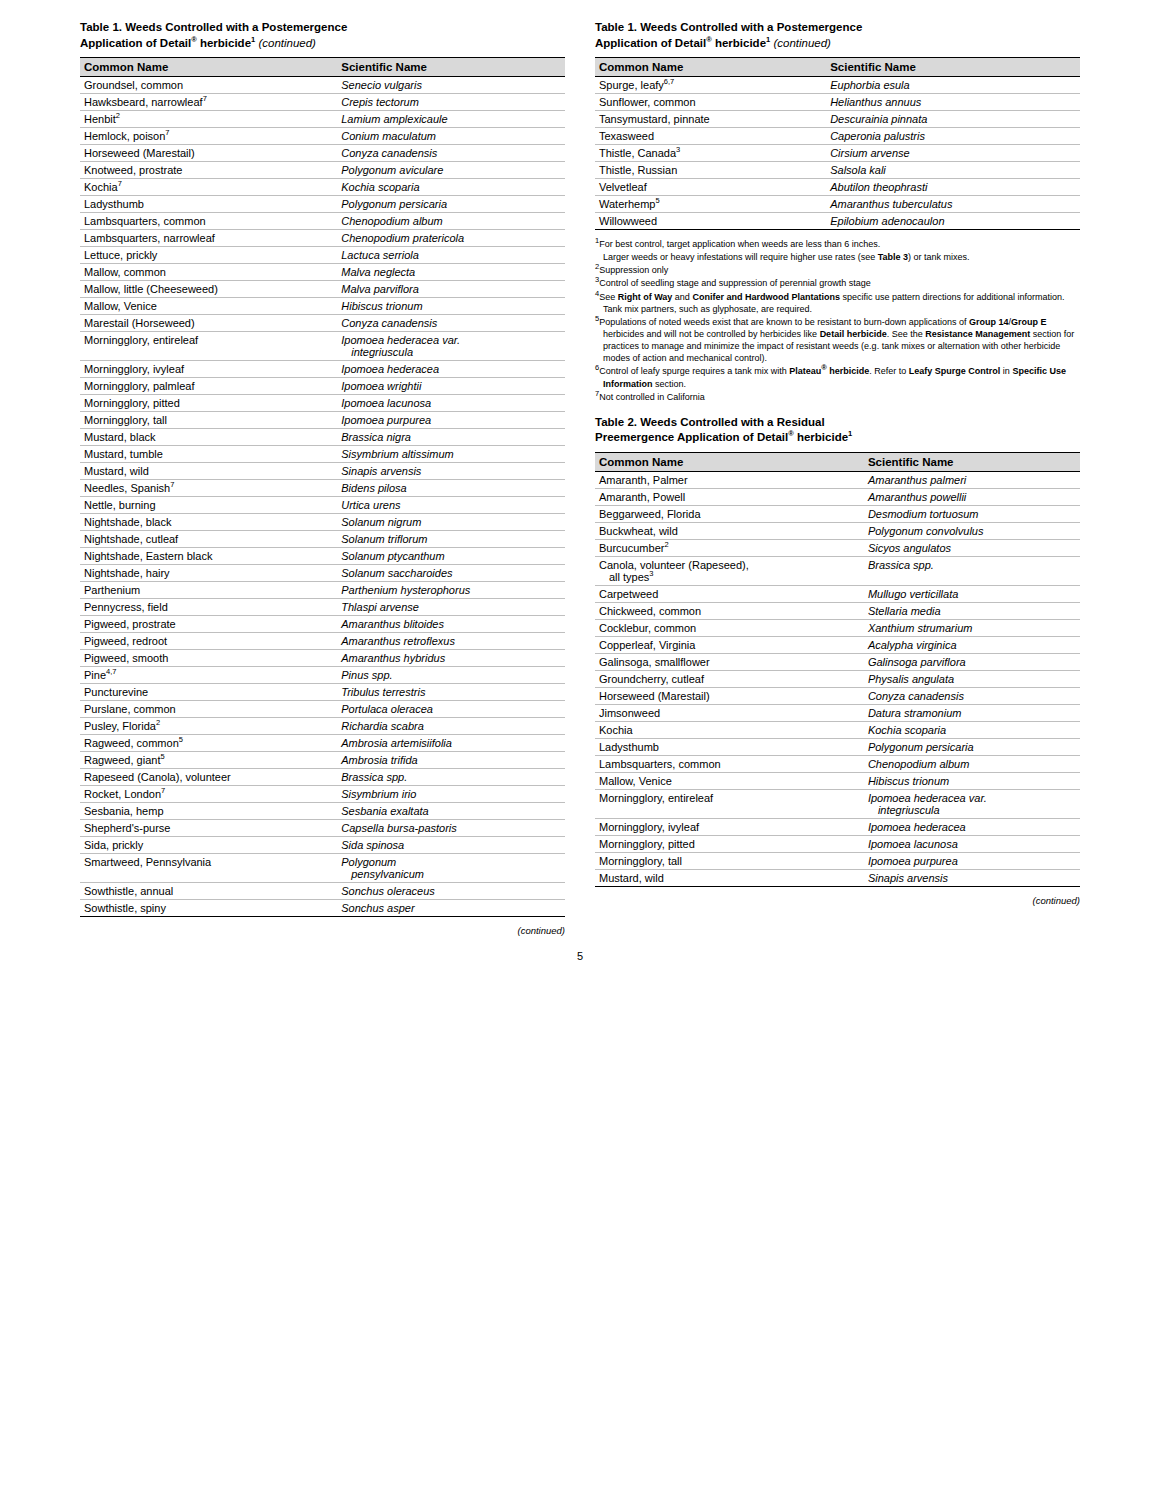Table 1. Weeds Controlled with a Postemergence
Application of Detail® herbicide1 (continued)
| Common Name | Scientific Name |
| --- | --- |
| Groundsel, common | Senecio vulgaris |
| Hawksbeard, narrowleaf 7 | Crepis tectorum |
| Henbit 2 | Lamium amplexicaule |
| Hemlock, poison 7 | Conium maculatum |
| Horseweed (Marestail) | Conyza canadensis |
| Knotweed, prostrate | Polygonum aviculare |
| Kochia 7 | Kochia scoparia |
| Ladysthumb | Polygonum persicaria |
| Lambsquarters, common | Chenopodium album |
| Lambsquarters, narrowleaf | Chenopodium pratericola |
| Lettuce, prickly | Lactuca serriola |
| Mallow, common | Malva neglecta |
| Mallow, little (Cheeseweed) | Malva parviflora |
| Mallow, Venice | Hibiscus trionum |
| Marestail (Horseweed) | Conyza canadensis |
| Morningglory, entireleaf | Ipomoea hederacea var. integriuscula |
| Morningglory, ivyleaf | Ipomoea hederacea |
| Morningglory, palmleaf | Ipomoea wrightii |
| Morningglory, pitted | Ipomoea lacunosa |
| Morningglory, tall | Ipomoea purpurea |
| Mustard, black | Brassica nigra |
| Mustard, tumble | Sisymbrium altissimum |
| Mustard, wild | Sinapis arvensis |
| Needles, Spanish 7 | Bidens pilosa |
| Nettle, burning | Urtica urens |
| Nightshade, black | Solanum nigrum |
| Nightshade, cutleaf | Solanum triflorum |
| Nightshade, Eastern black | Solanum ptycanthum |
| Nightshade, hairy | Solanum saccharoides |
| Parthenium | Parthenium hysterophorus |
| Pennycress, field | Thlaspi arvense |
| Pigweed, prostrate | Amaranthus blitoides |
| Pigweed, redroot | Amaranthus retroflexus |
| Pigweed, smooth | Amaranthus hybridus |
| Pine 4,7 | Pinus spp. |
| Puncturevine | Tribulus terrestris |
| Purslane, common | Portulaca oleracea |
| Pusley, Florida 2 | Richardia scabra |
| Ragweed, common 5 | Ambrosia artemisiifolia |
| Ragweed, giant 5 | Ambrosia trifida |
| Rapeseed (Canola), volunteer | Brassica spp. |
| Rocket, London 7 | Sisymbrium irio |
| Sesbania, hemp | Sesbania exaltata |
| Shepherd's-purse | Capsella bursa-pastoris |
| Sida, prickly | Sida spinosa |
| Smartweed, Pennsylvania | Polygonum pensylvanicum |
| Sowthistle, annual | Sonchus oleraceus |
| Sowthistle, spiny | Sonchus asper |
(continued)
Table 1. Weeds Controlled with a Postemergence
Application of Detail® herbicide1 (continued)
| Common Name | Scientific Name |
| --- | --- |
| Spurge, leafy 6,7 | Euphorbia esula |
| Sunflower, common | Helianthus annuus |
| Tansymustard, pinnate | Descurainia pinnata |
| Texasweed | Caperonia palustris |
| Thistle, Canada 3 | Cirsium arvense |
| Thistle, Russian | Salsola kali |
| Velvetleaf | Abutilon theophrasti |
| Waterhemp 5 | Amaranthus tuberculatus |
| Willowweed | Epilobium adenocaulon |
1For best control, target application when weeds are less than 6 inches.
Larger weeds or heavy infestations will require higher use rates (see Table 3) or tank mixes.
2Suppression only
3Control of seedling stage and suppression of perennial growth stage
4See Right of Way and Conifer and Hardwood Plantations specific use pattern directions for additional information. Tank mix partners, such as glyphosate, are required.
5Populations of noted weeds exist that are known to be resistant to burn-down applications of Group 14/Group E herbicides and will not be controlled by herbicides like Detail herbicide. See the Resistance Management section for practices to manage and minimize the impact of resistant weeds (e.g. tank mixes or alternation with other herbicide modes of action and mechanical control).
6Control of leafy spurge requires a tank mix with Plateau® herbicide. Refer to Leafy Spurge Control in Specific Use Information section.
7Not controlled in California
Table 2. Weeds Controlled with a Residual
Preemergence Application of Detail® herbicide1
| Common Name | Scientific Name |
| --- | --- |
| Amaranth, Palmer | Amaranthus palmeri |
| Amaranth, Powell | Amaranthus powellii |
| Beggarweed, Florida | Desmodium tortuosum |
| Buckwheat, wild | Polygonum convolvulus |
| Burcucumber 2 | Sicyos angulatos |
| Canola, volunteer (Rapeseed), all types 3 | Brassica spp. |
| Carpetweed | Mullugo verticillata |
| Chickweed, common | Stellaria media |
| Cocklebur, common | Xanthium strumarium |
| Copperleaf, Virginia | Acalypha virginica |
| Galinsoga, smallflower | Galinsoga parviflora |
| Groundcherry, cutleaf | Physalis angulata |
| Horseweed (Marestail) | Conyza canadensis |
| Jimsonweed | Datura stramonium |
| Kochia | Kochia scoparia |
| Ladysthumb | Polygonum persicaria |
| Lambsquarters, common | Chenopodium album |
| Mallow, Venice | Hibiscus trionum |
| Morningglory, entireleaf | Ipomoea hederacea var. integriuscula |
| Morningglory, ivyleaf | Ipomoea hederacea |
| Morningglory, pitted | Ipomoea lacunosa |
| Morningglory, tall | Ipomoea purpurea |
| Mustard, wild | Sinapis arvensis |
(continued)
5